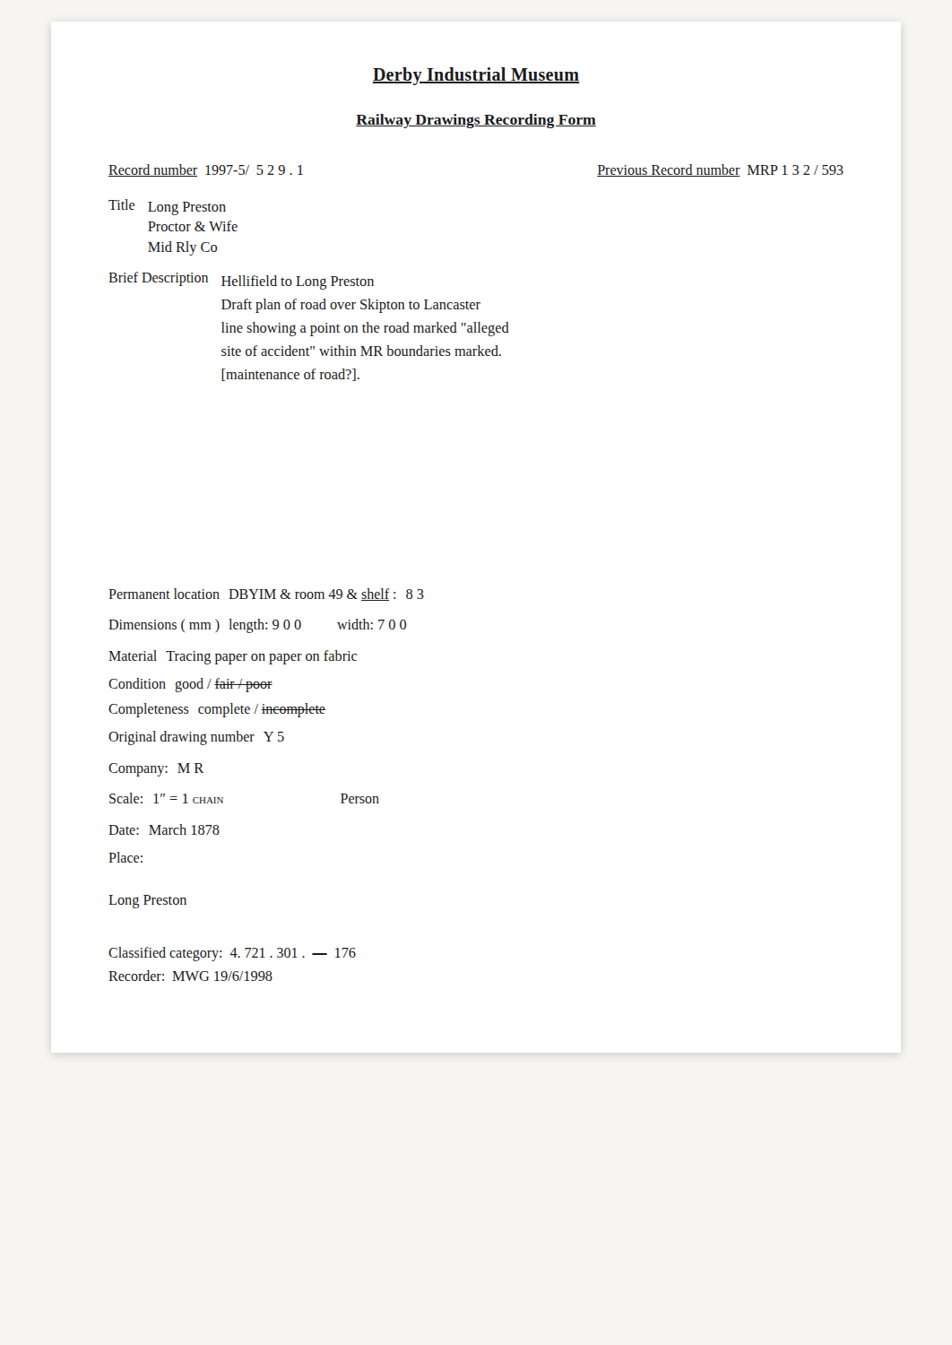Derby Industrial Museum
Railway Drawings Recording Form
Record number 1997-5/5 2 9 . 1
Previous Record number MRP 1 3 2 / 593
Title
Long Preston
Proctor & Wife
Mid Rly Co
Brief Description
Hellifield to Long Preston
Draft plan of road over Skipton to Lancaster
line showing a point on the road marked "alleged
site of accident" within MR boundaries marked.
[maintenance of road?].
Permanent location DBYIM & room 49 & shelf : 8 3
Dimensions ( mm ) length: 9 0 0 width: 7 0 0
Material Tracing paper on paper on fabric
Condition good / fair / poor
Completeness complete / incomplete
Original drawing number Y 5
Company: M R
Scale: 1″ = 1 chain Person
Date: March 1878
Place:
Long Preston
Classified category: 4. 721 . 301 . — 176
Recorder: MWG 19/6/1998